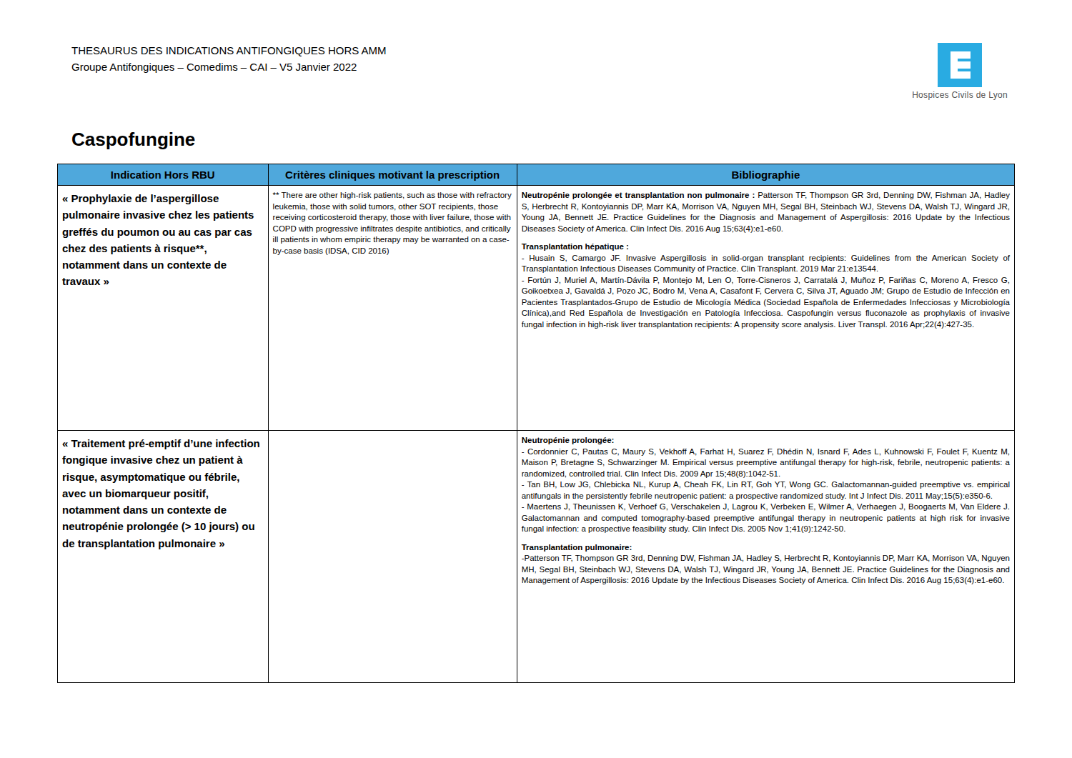THESAURUS DES INDICATIONS ANTIFONGIQUES HORS AMM
Groupe Antifongiques – Comedims – CAI – V5 Janvier 2022
Hospices Civils de Lyon
Caspofungine
| Indication Hors RBU | Critères cliniques motivant la prescription | Bibliographie |
| --- | --- | --- |
| « Prophylaxie de l’aspergillose pulmonaire invasive chez les patients greffés du poumon ou au cas par cas chez des patients à risque**, notamment dans un contexte de travaux » | ** There are other high-risk patients, such as those with refractory leukemia, those with solid tumors, other SOT recipients, those receiving corticosteroid therapy, those with liver failure, those with COPD with progressive infiltrates despite antibiotics, and critically ill patients in whom empiric therapy may be warranted on a case-by-case basis (IDSA, CID 2016) | Neutropénie prolongée et transplantation non pulmonaire : Patterson TF, Thompson GR 3rd, Denning DW, Fishman JA, Hadley S, Herbrecht R, Kontoyiannis DP, Marr KA, Morrison VA, Nguyen MH, Segal BH, Steinbach WJ, Stevens DA, Walsh TJ, Wingard JR, Young JA, Bennett JE. Practice Guidelines for the Diagnosis and Management of Aspergillosis: 2016 Update by the Infectious Diseases Society of America. Clin Infect Dis. 2016 Aug 15;63(4):e1-e60. Transplantation hépatique : - Husain S, Camargo JF. Invasive Aspergillosis in solid-organ transplant recipients: Guidelines from the American Society of Transplantation Infectious Diseases Community of Practice. Clin Transplant. 2019 Mar 21:e13544. - Fortún J, Muriel A, Martín-Dávila P, Montejo M, Len O, Torre-Cisneros J, Carratalá J, Muñoz P, Fariñas C, Moreno A, Fresco G, Goikoetxea J, Gavaldá J, Pozo JC, Bodro M, Vena A, Casafont F, Cervera C, Silva JT, Aguado JM; Grupo de Estudio de Infección en Pacientes Trasplantados-Grupo de Estudio de Micología Médica (Sociedad Española de Enfermedades Infecciosas y Microbiología Clínica),and Red Española de Investigación en Patología Infecciosa. Caspofungin versus fluconazole as prophylaxis of invasive fungal infection in high-risk liver transplantation recipients: A propensity score analysis. Liver Transpl. 2016 Apr;22(4):427-35. |
| « Traitement pré-emptif d’une infection fongique invasive chez un patient à risque, asymptomatique ou fébrile, avec un biomarqueur positif, notamment dans un contexte de neutropénie prolongée (> 10 jours) ou de transplantation pulmonaire » | | Neutropénie prolongée: - Cordonnier C, Pautas C, Maury S, Vekhoff A, Farhat H, Suarez F, Dhédin N, Isnard F, Ades L, Kuhnowski F, Foulet F, Kuentz M, Maison P, Bretagne S, Schwarzinger M. Empirical versus preemptive antifungal therapy for high-risk, febrile, neutropenic patients: a randomized, controlled trial. Clin Infect Dis. 2009 Apr 15;48(8):1042-51. - Tan BH, Low JG, Chlebicka NL, Kurup A, Cheah FK, Lin RT, Goh YT, Wong GC. Galactomannan-guided preemptive vs. empirical antifungals in the persistently febrile neutropenic patient: a prospective randomized study. Int J Infect Dis. 2011 May;15(5):e350-6. - Maertens J, Theunissen K, Verhoef G, Verschakelen J, Lagrou K, Verbeken E, Wilmer A, Verhaegen J, Boogaerts M, Van Eldere J. Galactomannan and computed tomography-based preemptive antifungal therapy in neutropenic patients at high risk for invasive fungal infection: a prospective feasibility study. Clin Infect Dis. 2005 Nov 1;41(9):1242-50. Transplantation pulmonaire: -Patterson TF, Thompson GR 3rd, Denning DW, Fishman JA, Hadley S, Herbrecht R, Kontoyiannis DP, Marr KA, Morrison VA, Nguyen MH, Segal BH, Steinbach WJ, Stevens DA, Walsh TJ, Wingard JR, Young JA, Bennett JE. Practice Guidelines for the Diagnosis and Management of Aspergillosis: 2016 Update by the Infectious Diseases Society of America. Clin Infect Dis. 2016 Aug 15;63(4):e1-e60. |